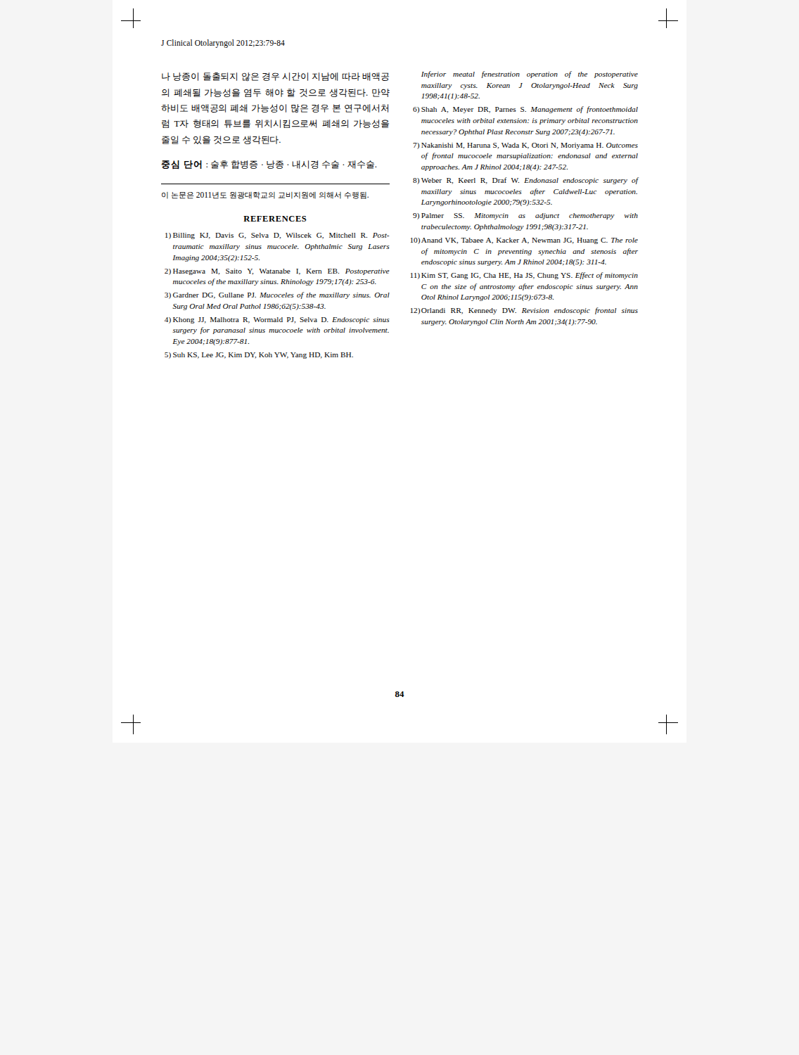J Clinical Otolaryngol 2012;23:79-84
나 낭종이 돌출되지 않은 경우 시간이 지남에 따라 배액공의 폐쇄될 가능성을 염두 해야 할 것으로 생각된다. 만약 하비도 배액공의 폐쇄 가능성이 많은 경우 본 연구에서처럼 T자 형태의 튜브를 위치시킴으로써 폐쇄의 가능성을 줄일 수 있을 것으로 생각된다.
중심 단어 : 술후 합병증 · 낭종 · 내시경 수술 · 재수술.
이 논문은 2011년도 원광대학교의 교비지원에 의해서 수행됨.
REFERENCES
1) Billing KJ, Davis G, Selva D, Wilscek G, Mitchell R. Post-traumatic maxillary sinus mucocele. Ophthalmic Surg Lasers Imaging 2004;35(2):152-5.
2) Hasegawa M, Saito Y, Watanabe I, Kern EB. Postoperative mucoceles of the maxillary sinus. Rhinology 1979;17(4): 253-6.
3) Gardner DG, Gullane PJ. Mucoceles of the maxillary sinus. Oral Surg Oral Med Oral Pathol 1986;62(5):538-43.
4) Khong JJ, Malhotra R, Wormald PJ, Selva D. Endoscopic sinus surgery for paranasal sinus mucocoele with orbital involvement. Eye 2004;18(9):877-81.
5) Suh KS, Lee JG, Kim DY, Koh YW, Yang HD, Kim BH.
Inferior meatal fenestration operation of the postoperative maxillary cysts. Korean J Otolaryngol-Head Neck Surg 1998;41(1):48-52.
6) Shah A, Meyer DR, Parnes S. Management of frontoethmoidal mucoceles with orbital extension: is primary orbital reconstruction necessary? Ophthal Plast Reconstr Surg 2007;23(4):267-71.
7) Nakanishi M, Haruna S, Wada K, Otori N, Moriyama H. Outcomes of frontal mucocoele marsupialization: endonasal and external approaches. Am J Rhinol 2004;18(4): 247-52.
8) Weber R, Keerl R, Draf W. Endonasal endoscopic surgery of maxillary sinus mucocoeles after Caldwell-Luc operation. Laryngorhinootologie 2000;79(9):532-5.
9) Palmer SS. Mitomycin as adjunct chemotherapy with trabeculectomy. Ophthalmology 1991;98(3):317-21.
10) Anand VK, Tabaee A, Kacker A, Newman JG, Huang C. The role of mitomycin C in preventing synechia and stenosis after endoscopic sinus surgery. Am J Rhinol 2004;18(5): 311-4.
11) Kim ST, Gang IG, Cha HE, Ha JS, Chung YS. Effect of mitomycin C on the size of antrostomy after endoscopic sinus surgery. Ann Otol Rhinol Laryngol 2006;115(9):673-8.
12) Orlandi RR, Kennedy DW. Revision endoscopic frontal sinus surgery. Otolaryngol Clin North Am 2001;34(1):77-90.
84